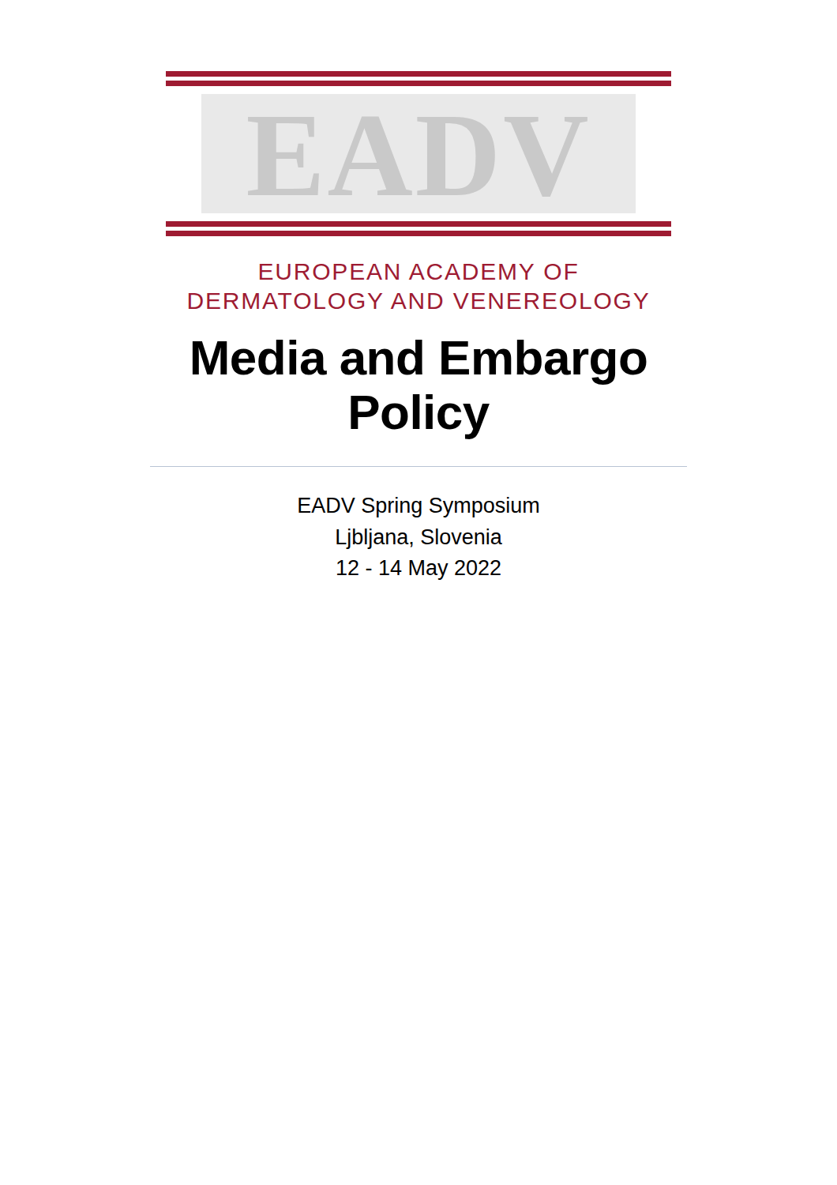EADV
EUROPEAN ACADEMY OF
DERMATOLOGY AND VENEREOLOGY
Media and Embargo Policy
EADV Spring Symposium
Ljbljana, Slovenia
12 - 14 May 2022